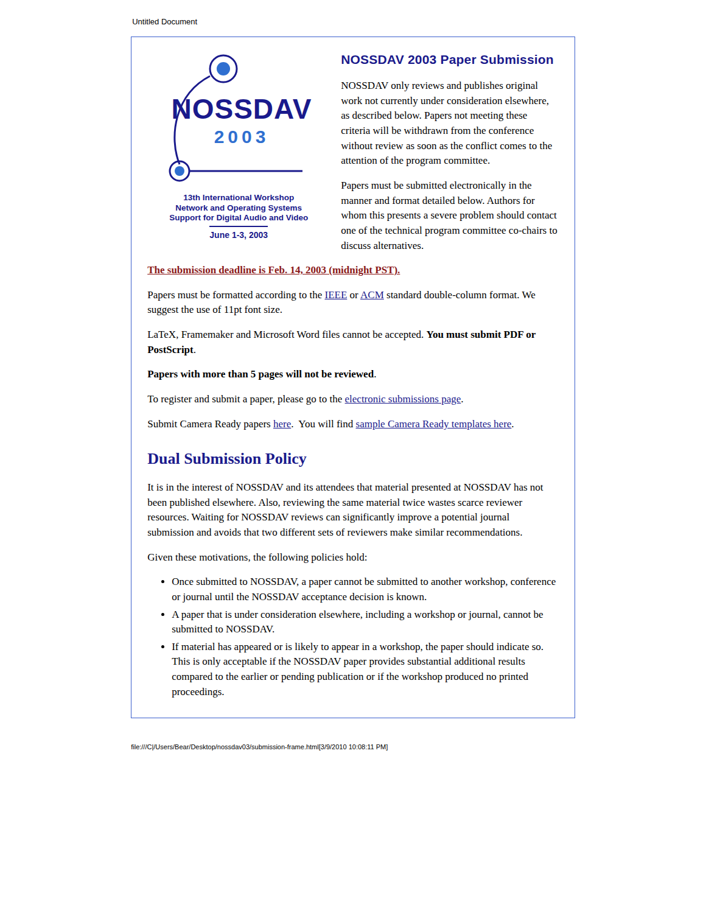Untitled Document
NOSSDAV 2003
13th International Workshop
Network and Operating Systems
Support for Digital Audio and Video
June 1-3, 2003
NOSSDAV 2003 Paper Submission
NOSSDAV only reviews and publishes original work not currently under consideration elsewhere, as described below. Papers not meeting these criteria will be withdrawn from the conference without review as soon as the conflict comes to the attention of the program committee.
Papers must be submitted electronically in the manner and format detailed below. Authors for whom this presents a severe problem should contact one of the technical program committee co-chairs to discuss alternatives.
The submission deadline is Feb. 14, 2003 (midnight PST).
Papers must be formatted according to the IEEE or ACM standard double-column format. We suggest the use of 11pt font size.
LaTeX, Framemaker and Microsoft Word files cannot be accepted. You must submit PDF or PostScript.
Papers with more than 5 pages will not be reviewed.
To register and submit a paper, please go to the electronic submissions page.
Submit Camera Ready papers here. You will find sample Camera Ready templates here.
Dual Submission Policy
It is in the interest of NOSSDAV and its attendees that material presented at NOSSDAV has not been published elsewhere. Also, reviewing the same material twice wastes scarce reviewer resources. Waiting for NOSSDAV reviews can significantly improve a potential journal submission and avoids that two different sets of reviewers make similar recommendations.
Given these motivations, the following policies hold:
Once submitted to NOSSDAV, a paper cannot be submitted to another workshop, conference or journal until the NOSSDAV acceptance decision is known.
A paper that is under consideration elsewhere, including a workshop or journal, cannot be submitted to NOSSDAV.
If material has appeared or is likely to appear in a workshop, the paper should indicate so. This is only acceptable if the NOSSDAV paper provides substantial additional results compared to the earlier or pending publication or if the workshop produced no printed proceedings.
file:///C|/Users/Bear/Desktop/nossdav03/submission-frame.html[3/9/2010 10:08:11 PM]